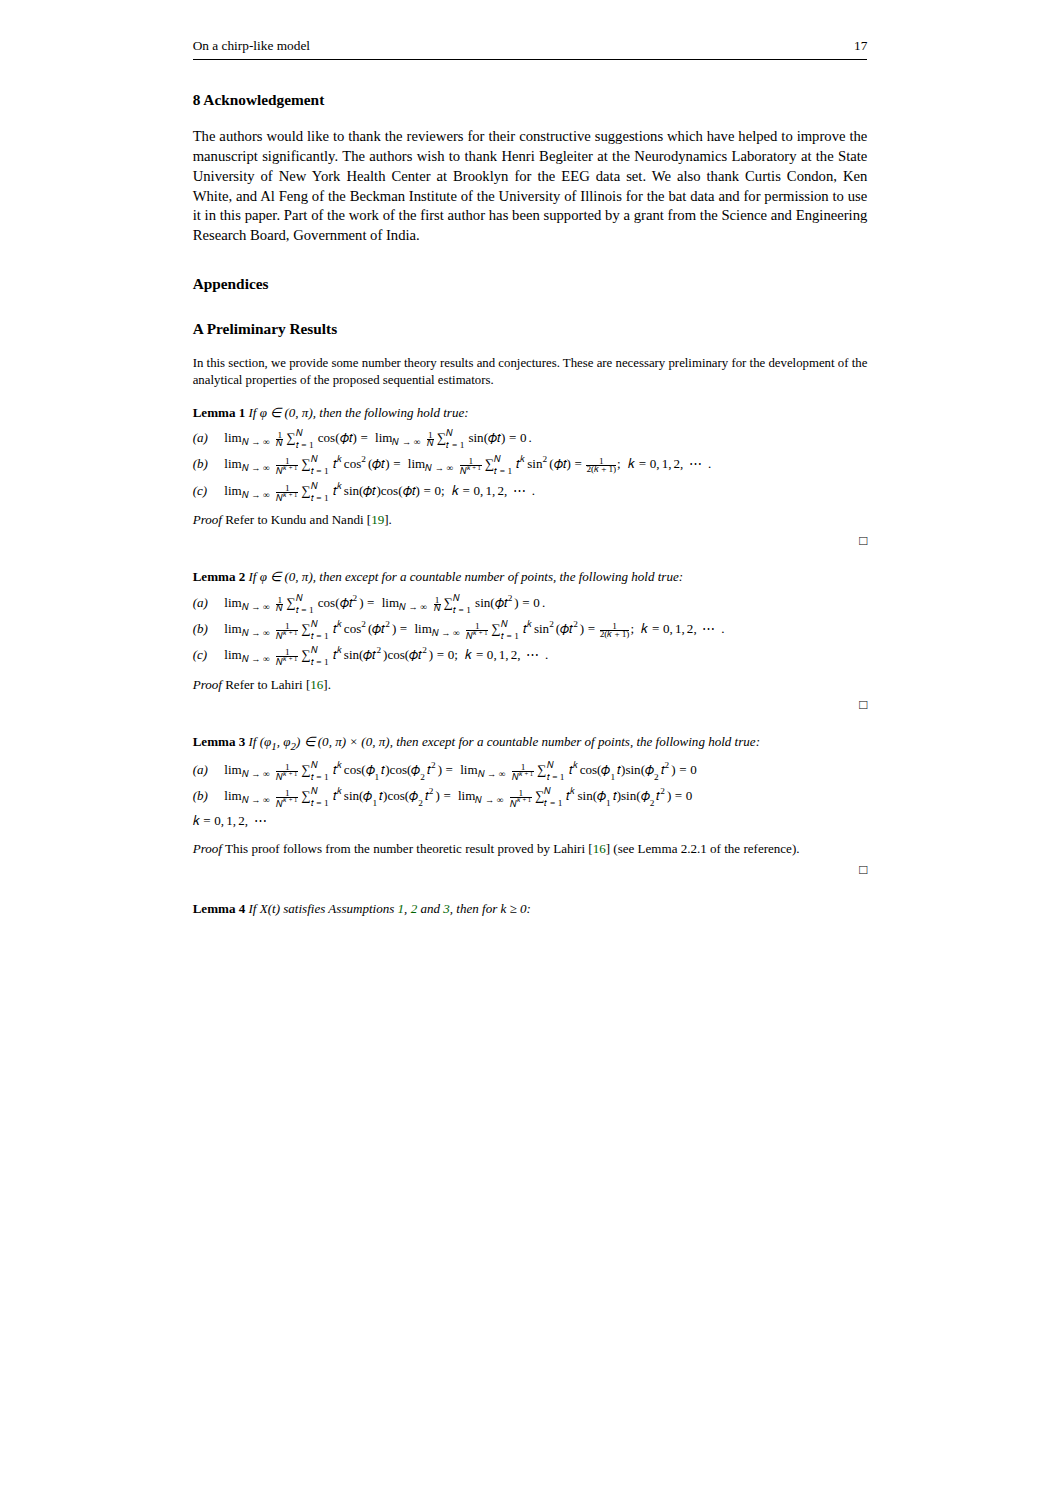On a chirp-like model 17
8 Acknowledgement
The authors would like to thank the reviewers for their constructive suggestions which have helped to improve the manuscript significantly. The authors wish to thank Henri Begleiter at the Neurodynamics Laboratory at the State University of New York Health Center at Brooklyn for the EEG data set. We also thank Curtis Condon, Ken White, and Al Feng of the Beckman Institute of the University of Illinois for the bat data and for permission to use it in this paper. Part of the work of the first author has been supported by a grant from the Science and Engineering Research Board, Government of India.
Appendices
A Preliminary Results
In this section, we provide some number theory results and conjectures. These are necessary preliminary for the development of the analytical properties of the proposed sequential estimators.
Lemma 1 If φ ∈ (0, π), then the following hold true:
(a) limN→∞ 1N ∑t=1N cos⁡(ϕt) = limN→∞ 1N ∑t=1N sin⁡(ϕt) =0.
(b) limN→∞ 1Nk+1 ∑t=1N tk cos2⁡(ϕt) = limN→∞ 1Nk+1 ∑t=1N tk sin2⁡(ϕt) = 12(k+1) ; k=0,1,2,⋯.
(c) limN→∞ 1Nk+1 ∑t=1N tk sin⁡(ϕt) cos⁡(ϕt) =0; k=0,1,2,⋯.
Proof Refer to Kundu and Nandi [19].
□
Lemma 2 If φ ∈ (0, π), then except for a countable number of points, the following hold true:
(a) limN→∞ 1N ∑t=1N cos⁡(ϕt2) = limN→∞ 1N ∑t=1N sin⁡(ϕt2) =0.
(b) limN→∞ 1Nk+1 ∑t=1N tk cos2⁡(ϕt2) = limN→∞ 1Nk+1 ∑t=1N tk sin2⁡(ϕt2) = 12(k+1) ; k=0,1,2,⋯.
(c) limN→∞ 1Nk+1 ∑t=1N tk sin⁡(ϕt2) cos⁡(ϕt2) =0; k=0,1,2,⋯.
Proof Refer to Lahiri [16].
□
Lemma 3 If (φ1, φ2) ∈ (0, π) × (0, π), then except for a countable number of points, the following hold true:
(a) limN→∞ 1Nk+1 ∑t=1N tk cos⁡(ϕ1t) cos⁡(ϕ2t2) = limN→∞ 1Nk+1 ∑t=1N tk cos⁡(ϕ1t) sin⁡(ϕ2t2) =0
(b) limN→∞ 1Nk+1 ∑t=1N tk sin⁡(ϕ1t) cos⁡(ϕ2t2) = limN→∞ 1Nk+1 ∑t=1N tk sin⁡(ϕ1t) sin⁡(ϕ2t2) =0
k=0,1,2,⋯
Proof This proof follows from the number theoretic result proved by Lahiri [16] (see Lemma 2.2.1 of the reference).
□
Lemma 4 If X(t) satisfies Assumptions 1, 2 and 3, then for k ≥ 0: